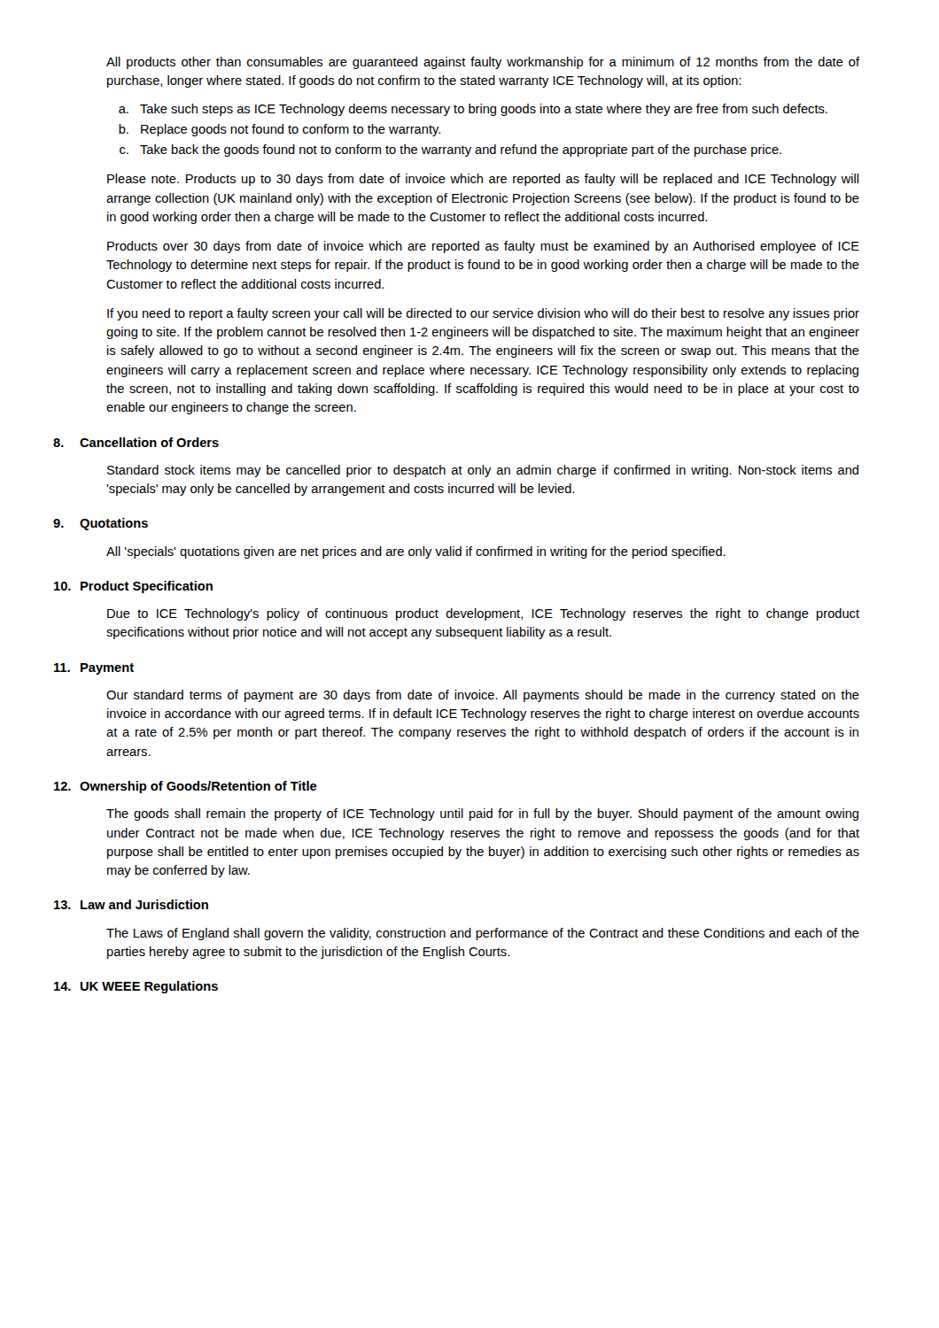All products other than consumables are guaranteed against faulty workmanship for a minimum of 12 months from the date of purchase, longer where stated. If goods do not confirm to the stated warranty ICE Technology will, at its option:
Take such steps as ICE Technology deems necessary to bring goods into a state where they are free from such defects.
Replace goods not found to conform to the warranty.
Take back the goods found not to conform to the warranty and refund the appropriate part of the purchase price.
Please note. Products up to 30 days from date of invoice which are reported as faulty will be replaced and ICE Technology will arrange collection (UK mainland only) with the exception of Electronic Projection Screens (see below). If the product is found to be in good working order then a charge will be made to the Customer to reflect the additional costs incurred.
Products over 30 days from date of invoice which are reported as faulty must be examined by an Authorised employee of ICE Technology to determine next steps for repair. If the product is found to be in good working order then a charge will be made to the Customer to reflect the additional costs incurred.
If you need to report a faulty screen your call will be directed to our service division who will do their best to resolve any issues prior going to site. If the problem cannot be resolved then 1-2 engineers will be dispatched to site. The maximum height that an engineer is safely allowed to go to without a second engineer is 2.4m. The engineers will fix the screen or swap out. This means that the engineers will carry a replacement screen and replace where necessary. ICE Technology responsibility only extends to replacing the screen, not to installing and taking down scaffolding. If scaffolding is required this would need to be in place at your cost to enable our engineers to change the screen.
8. Cancellation of Orders
Standard stock items may be cancelled prior to despatch at only an admin charge if confirmed in writing. Non-stock items and 'specials' may only be cancelled by arrangement and costs incurred will be levied.
9. Quotations
All 'specials' quotations given are net prices and are only valid if confirmed in writing for the period specified.
10. Product Specification
Due to ICE Technology's policy of continuous product development, ICE Technology reserves the right to change product specifications without prior notice and will not accept any subsequent liability as a result.
11. Payment
Our standard terms of payment are 30 days from date of invoice. All payments should be made in the currency stated on the invoice in accordance with our agreed terms. If in default ICE Technology reserves the right to charge interest on overdue accounts at a rate of 2.5% per month or part thereof. The company reserves the right to withhold despatch of orders if the account is in arrears.
12. Ownership of Goods/Retention of Title
The goods shall remain the property of ICE Technology until paid for in full by the buyer. Should payment of the amount owing under Contract not be made when due, ICE Technology reserves the right to remove and repossess the goods (and for that purpose shall be entitled to enter upon premises occupied by the buyer) in addition to exercising such other rights or remedies as may be conferred by law.
13. Law and Jurisdiction
The Laws of England shall govern the validity, construction and performance of the Contract and these Conditions and each of the parties hereby agree to submit to the jurisdiction of the English Courts.
14. UK WEEE Regulations